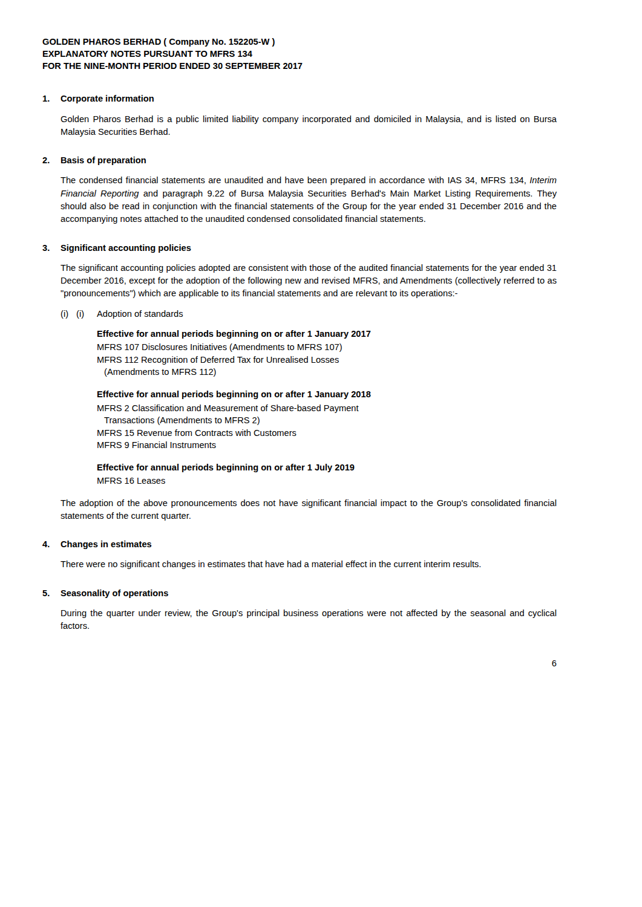GOLDEN PHAROS BERHAD ( Company No. 152205-W )
EXPLANATORY NOTES PURSUANT TO MFRS 134
FOR THE NINE-MONTH PERIOD ENDED 30 SEPTEMBER 2017
1. Corporate information
Golden Pharos Berhad is a public limited liability company incorporated and domiciled in Malaysia, and is listed on Bursa Malaysia Securities Berhad.
2. Basis of preparation
The condensed financial statements are unaudited and have been prepared in accordance with IAS 34, MFRS 134, Interim Financial Reporting and paragraph 9.22 of Bursa Malaysia Securities Berhad's Main Market Listing Requirements. They should also be read in conjunction with the financial statements of the Group for the year ended 31 December 2016 and the accompanying notes attached to the unaudited condensed consolidated financial statements.
3. Significant accounting policies
The significant accounting policies adopted are consistent with those of the audited financial statements for the year ended 31 December 2016, except for the adoption of the following new and revised MFRS, and Amendments (collectively referred to as "pronouncements") which are applicable to its financial statements and are relevant to its operations:-
(i) (i) Adoption of standards
Effective for annual periods beginning on or after 1 January 2017
MFRS 107 Disclosures Initiatives (Amendments to MFRS 107)
MFRS 112 Recognition of Deferred Tax for Unrealised Losses
(Amendments to MFRS 112)
Effective for annual periods beginning on or after 1 January 2018
MFRS 2 Classification and Measurement of Share-based Payment
Transactions (Amendments to MFRS 2)
MFRS 15 Revenue from Contracts with Customers
MFRS 9 Financial Instruments
Effective for annual periods beginning on or after 1 July 2019
MFRS 16 Leases
The adoption of the above pronouncements does not have significant financial impact to the Group's consolidated financial statements of the current quarter.
4. Changes in estimates
There were no significant changes in estimates that have had a material effect in the current interim results.
5. Seasonality of operations
During the quarter under review, the Group's principal business operations were not affected by the seasonal and cyclical factors.
6